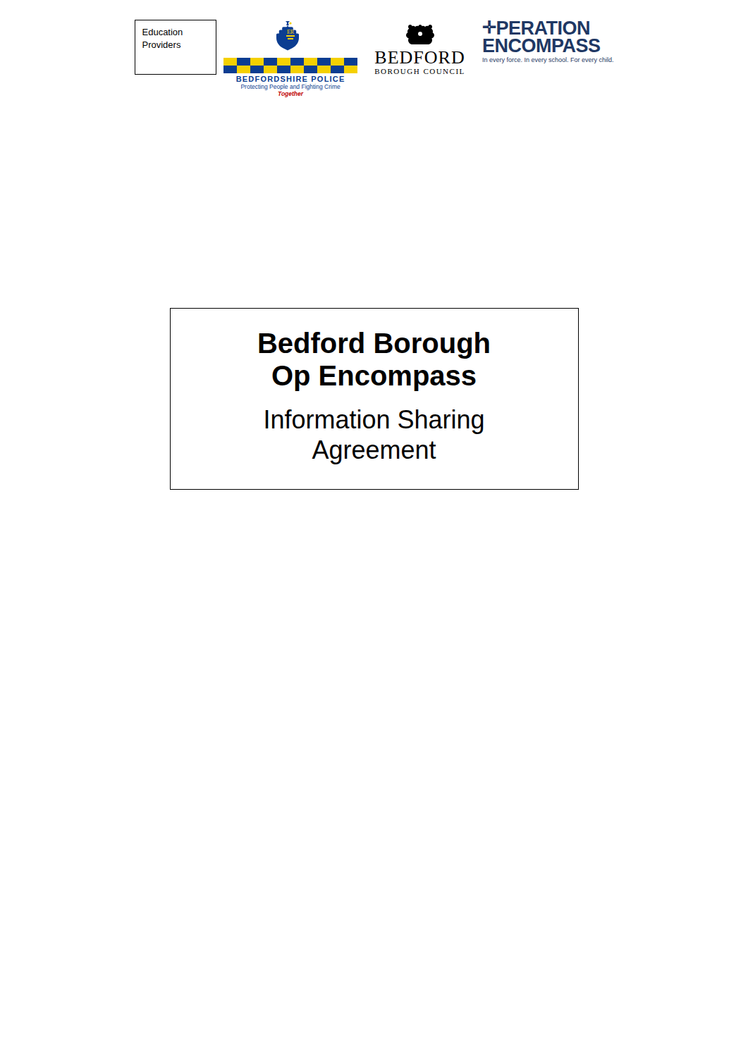Education
Providers
ER
BEDFORDSHIRE POLICE
Protecting People and Fighting Crime
Together
BEDFORD
BOROUGH COUNCIL
✛PERATION
ENCOMPASS
In every force. In every school. For every child.
Bedford Borough
Op Encompass
Information Sharing
Agreement